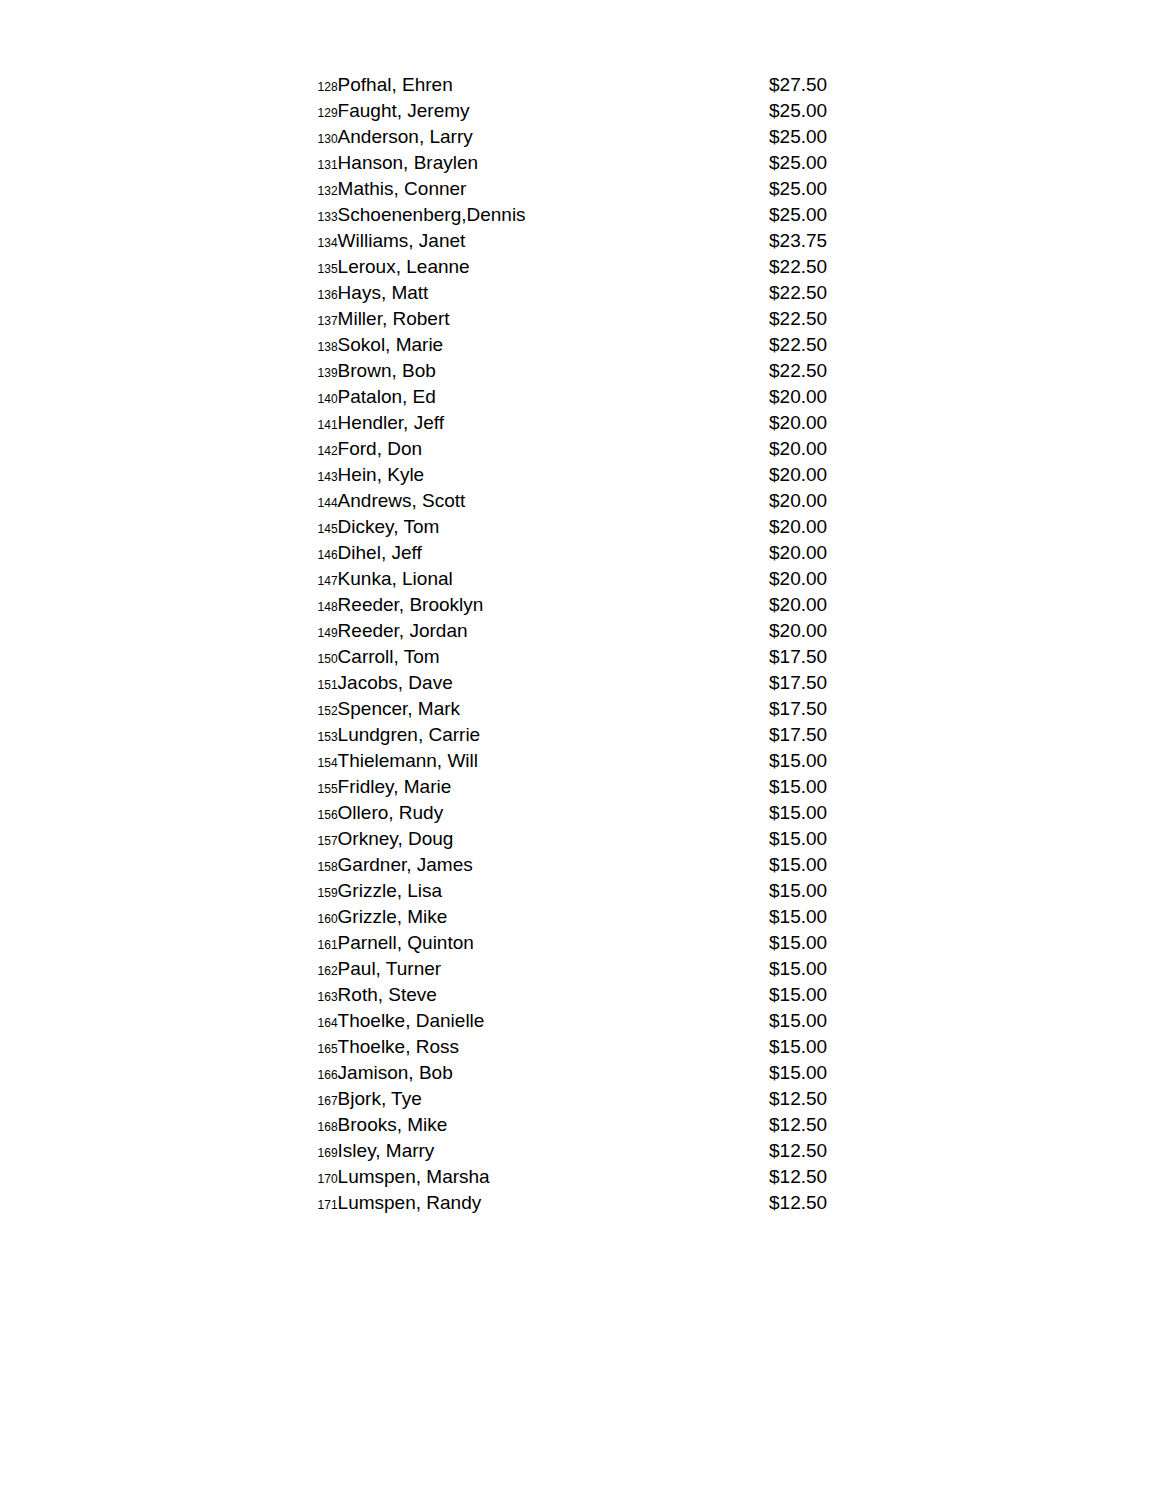| 128 | Pofhal, Ehren | $27.50 |
| 129 | Faught, Jeremy | $25.00 |
| 130 | Anderson, Larry | $25.00 |
| 131 | Hanson, Braylen | $25.00 |
| 132 | Mathis, Conner | $25.00 |
| 133 | Schoenenberg,Dennis | $25.00 |
| 134 | Williams, Janet | $23.75 |
| 135 | Leroux, Leanne | $22.50 |
| 136 | Hays, Matt | $22.50 |
| 137 | Miller, Robert | $22.50 |
| 138 | Sokol, Marie | $22.50 |
| 139 | Brown, Bob | $22.50 |
| 140 | Patalon, Ed | $20.00 |
| 141 | Hendler, Jeff | $20.00 |
| 142 | Ford, Don | $20.00 |
| 143 | Hein, Kyle | $20.00 |
| 144 | Andrews, Scott | $20.00 |
| 145 | Dickey, Tom | $20.00 |
| 146 | Dihel, Jeff | $20.00 |
| 147 | Kunka, Lional | $20.00 |
| 148 | Reeder, Brooklyn | $20.00 |
| 149 | Reeder, Jordan | $20.00 |
| 150 | Carroll, Tom | $17.50 |
| 151 | Jacobs, Dave | $17.50 |
| 152 | Spencer, Mark | $17.50 |
| 153 | Lundgren, Carrie | $17.50 |
| 154 | Thielemann, Will | $15.00 |
| 155 | Fridley, Marie | $15.00 |
| 156 | Ollero, Rudy | $15.00 |
| 157 | Orkney, Doug | $15.00 |
| 158 | Gardner, James | $15.00 |
| 159 | Grizzle, Lisa | $15.00 |
| 160 | Grizzle, Mike | $15.00 |
| 161 | Parnell, Quinton | $15.00 |
| 162 | Paul, Turner | $15.00 |
| 163 | Roth, Steve | $15.00 |
| 164 | Thoelke, Danielle | $15.00 |
| 165 | Thoelke, Ross | $15.00 |
| 166 | Jamison, Bob | $15.00 |
| 167 | Bjork, Tye | $12.50 |
| 168 | Brooks, Mike | $12.50 |
| 169 | Isley, Marry | $12.50 |
| 170 | Lumspen, Marsha | $12.50 |
| 171 | Lumspen, Randy | $12.50 |